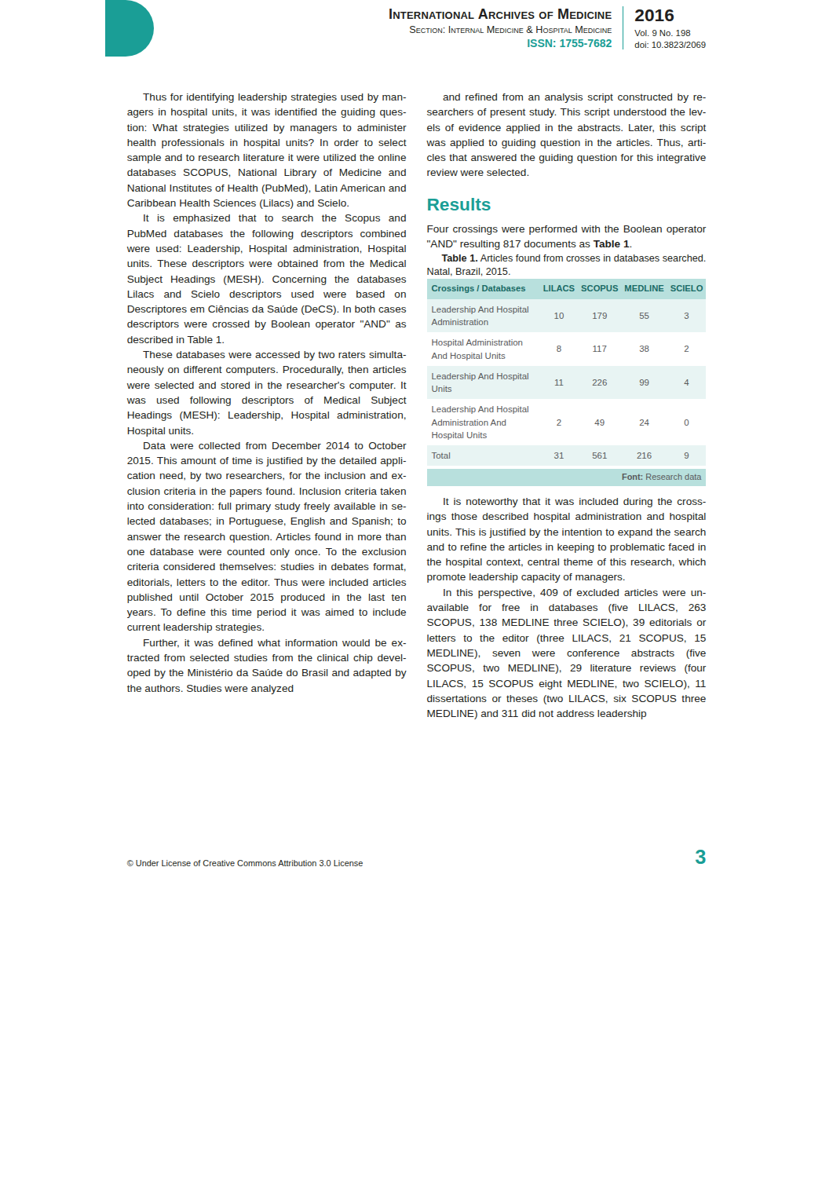International Archives of Medicine
Section: Internal Medicine & Hospital Medicine
ISSN: 1755-7682
2016
Vol. 9 No. 198
doi: 10.3823/2069
Thus for identifying leadership strategies used by managers in hospital units, it was identified the guiding question: What strategies utilized by managers to administer health professionals in hospital units? In order to select sample and to research literature it were utilized the online databases SCOPUS, National Library of Medicine and National Institutes of Health (PubMed), Latin American and Caribbean Health Sciences (Lilacs) and Scielo.
It is emphasized that to search the Scopus and PubMed databases the following descriptors combined were used: Leadership, Hospital administration, Hospital units. These descriptors were obtained from the Medical Subject Headings (MESH). Concerning the databases Lilacs and Scielo descriptors used were based on Descriptores em Ciências da Saúde (DeCS). In both cases descriptors were crossed by Boolean operator "AND" as described in Table 1.
These databases were accessed by two raters simultaneously on different computers. Procedurally, then articles were selected and stored in the researcher's computer. It was used following descriptors of Medical Subject Headings (MESH): Leadership, Hospital administration, Hospital units.
Data were collected from December 2014 to October 2015. This amount of time is justified by the detailed application need, by two researchers, for the inclusion and exclusion criteria in the papers found. Inclusion criteria taken into consideration: full primary study freely available in selected databases; in Portuguese, English and Spanish; to answer the research question. Articles found in more than one database were counted only once. To the exclusion criteria considered themselves: studies in debates format, editorials, letters to the editor. Thus were included articles published until October 2015 produced in the last ten years. To define this time period it was aimed to include current leadership strategies.
Further, it was defined what information would be extracted from selected studies from the clinical chip developed by the Ministério da Saúde do Brasil and adapted by the authors. Studies were analyzed
and refined from an analysis script constructed by researchers of present study. This script understood the levels of evidence applied in the abstracts. Later, this script was applied to guiding question in the articles. Thus, articles that answered the guiding question for this integrative review were selected.
Results
Four crossings were performed with the Boolean operator "AND" resulting 817 documents as Table 1.
Table 1. Articles found from crosses in databases searched. Natal, Brazil, 2015.
| Crossings / Databases | LILACS | SCOPUS | MEDLINE | SCIELO |
| --- | --- | --- | --- | --- |
| Leadership And Hospital Administration | 10 | 179 | 55 | 3 |
| Hospital Administration And Hospital Units | 8 | 117 | 38 | 2 |
| Leadership And Hospital Units | 11 | 226 | 99 | 4 |
| Leadership And Hospital Administration And Hospital Units | 2 | 49 | 24 | 0 |
| Total | 31 | 561 | 216 | 9 |
Font: Research data
It is noteworthy that it was included during the crossings those described hospital administration and hospital units. This is justified by the intention to expand the search and to refine the articles in keeping to problematic faced in the hospital context, central theme of this research, which promote leadership capacity of managers.
In this perspective, 409 of excluded articles were unavailable for free in databases (five LILACS, 263 SCOPUS, 138 MEDLINE three SCIELO), 39 editorials or letters to the editor (three LILACS, 21 SCOPUS, 15 MEDLINE), seven were conference abstracts (five SCOPUS, two MEDLINE), 29 literature reviews (four LILACS, 15 SCOPUS eight MEDLINE, two SCIELO), 11 dissertations or theses (two LILACS, six SCOPUS three MEDLINE) and 311 did not address leadership
© Under License of Creative Commons Attribution 3.0 License
3